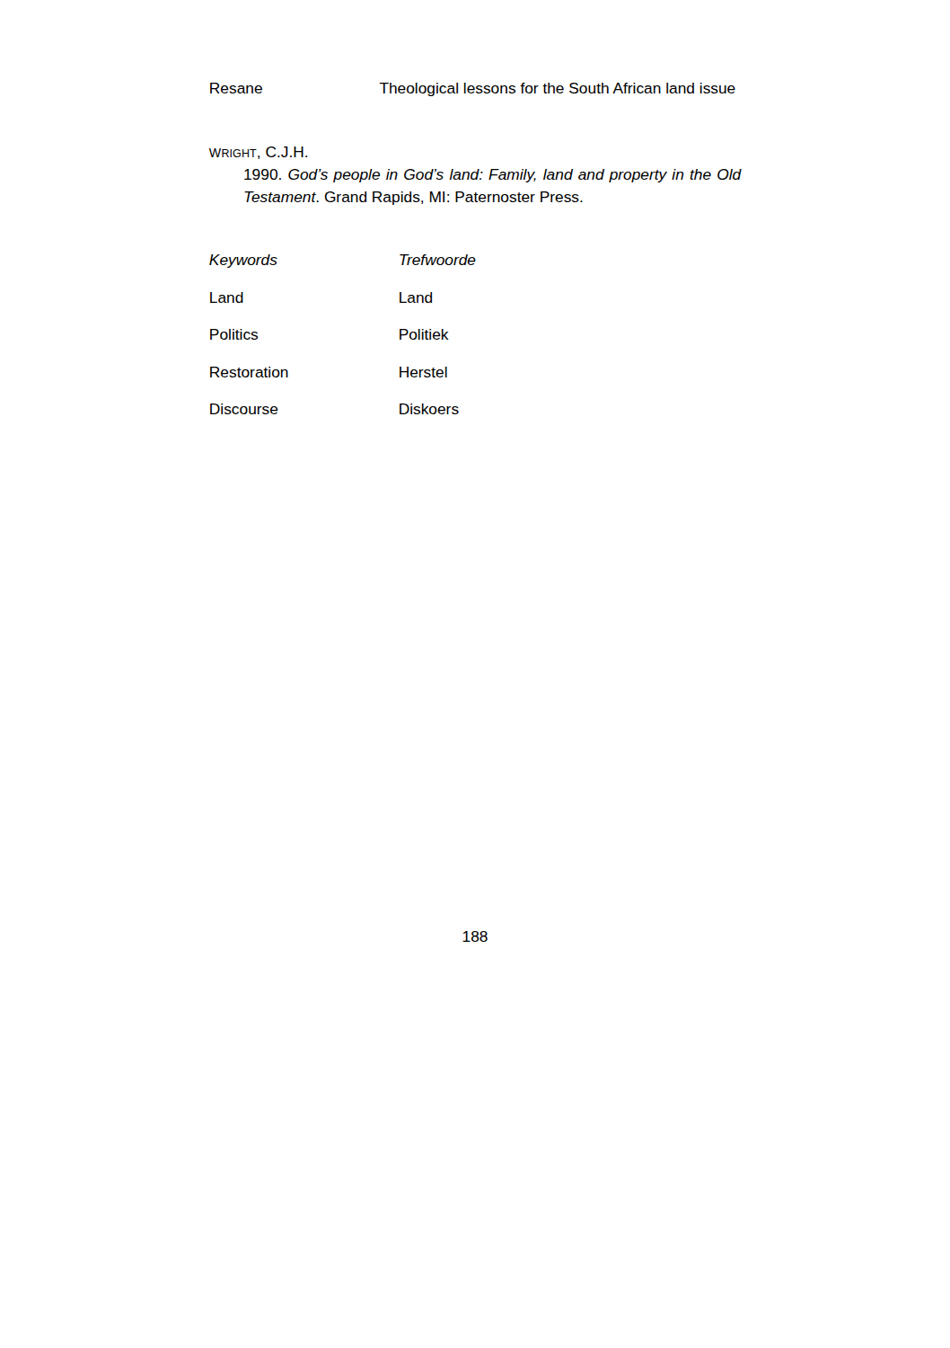Resane
Theological lessons for the South African land issue
WRIGHT, C.J.H.
1990. God’s people in God’s land: Family, land and property in the Old Testament. Grand Rapids, MI: Paternoster Press.
| Keywords | Trefwoorde |
| --- | --- |
| Land | Land |
| Politics | Politiek |
| Restoration | Herstel |
| Discourse | Diskoers |
188